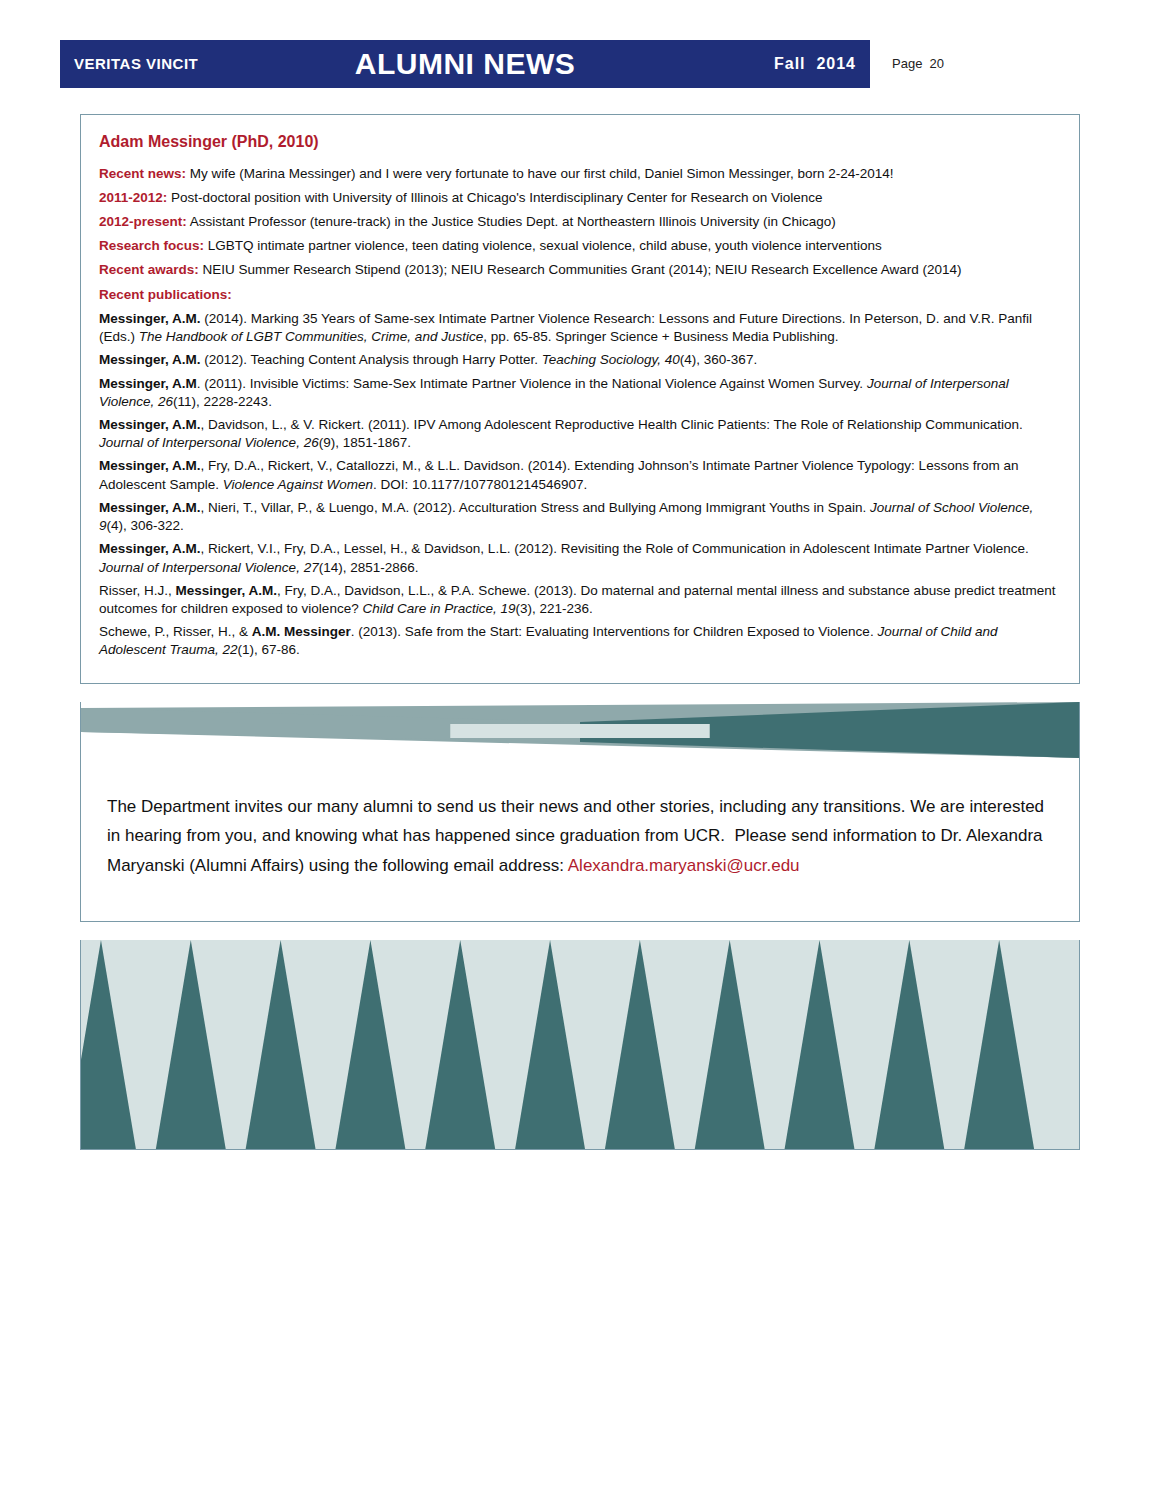VERITAS VINCIT ALUMNI NEWS Fall 2014
Page 20
Adam Messinger (PhD, 2010)
Recent news: My wife (Marina Messinger) and I were very fortunate to have our first child, Daniel Simon Messinger, born 2-24-2014!
2011-2012: Post-doctoral position with University of Illinois at Chicago's Interdisciplinary Center for Research on Violence
2012-present: Assistant Professor (tenure-track) in the Justice Studies Dept. at Northeastern Illinois University (in Chicago)
Research focus: LGBTQ intimate partner violence, teen dating violence, sexual violence, child abuse, youth violence interventions
Recent awards: NEIU Summer Research Stipend (2013); NEIU Research Communities Grant (2014); NEIU Research Excellence Award (2014)
Recent publications:
Messinger, A.M. (2014). Marking 35 Years of Same-sex Intimate Partner Violence Research: Lessons and Future Directions. In Peterson, D. and V.R. Panfil (Eds.) The Handbook of LGBT Communities, Crime, and Justice, pp. 65-85. Springer Science + Business Media Publishing.
Messinger, A.M. (2012). Teaching Content Analysis through Harry Potter. Teaching Sociology, 40(4), 360-367.
Messinger, A.M. (2011). Invisible Victims: Same-Sex Intimate Partner Violence in the National Violence Against Women Survey. Journal of Interpersonal Violence, 26(11), 2228-2243.
Messinger, A.M., Davidson, L., & V. Rickert. (2011). IPV Among Adolescent Reproductive Health Clinic Patients: The Role of Relationship Communication. Journal of Interpersonal Violence, 26(9), 1851-1867.
Messinger, A.M., Fry, D.A., Rickert, V., Catallozzi, M., & L.L. Davidson. (2014). Extending Johnson’s Intimate Partner Violence Typology: Lessons from an Adolescent Sample. Violence Against Women. DOI: 10.1177/1077801214546907.
Messinger, A.M., Nieri, T., Villar, P., & Luengo, M.A. (2012). Acculturation Stress and Bullying Among Immigrant Youths in Spain. Journal of School Violence, 9(4), 306-322.
Messinger, A.M., Rickert, V.I., Fry, D.A., Lessel, H., & Davidson, L.L. (2012). Revisiting the Role of Communication in Adolescent Intimate Partner Violence. Journal of Interpersonal Violence, 27(14), 2851-2866.
Risser, H.J., Messinger, A.M., Fry, D.A., Davidson, L.L., & P.A. Schewe. (2013). Do maternal and paternal mental illness and substance abuse predict treatment outcomes for children exposed to violence? Child Care in Practice, 19(3), 221-236.
Schewe, P., Risser, H., & A.M. Messinger. (2013). Safe from the Start: Evaluating Interventions for Children Exposed to Violence. Journal of Child and Adolescent Trauma, 22(1), 67-86.
The Department invites our many alumni to send us their news and other stories, including any transitions. We are interested in hearing from you, and knowing what has happened since graduation from UCR. Please send information to Dr. Alexandra Maryanski (Alumni Affairs) using the following email address: Alexandra.maryanski@ucr.edu